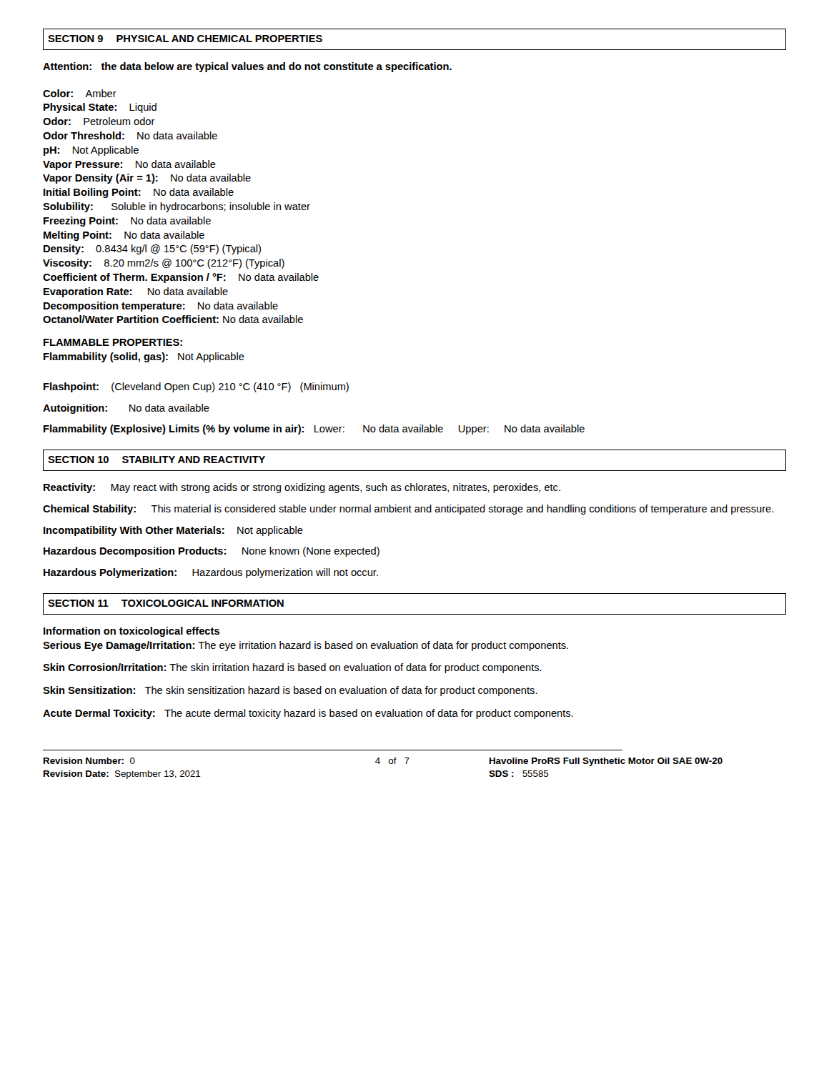SECTION 9 PHYSICAL AND CHEMICAL PROPERTIES
Attention: the data below are typical values and do not constitute a specification.
Color: Amber
Physical State: Liquid
Odor: Petroleum odor
Odor Threshold: No data available
pH: Not Applicable
Vapor Pressure: No data available
Vapor Density (Air = 1): No data available
Initial Boiling Point: No data available
Solubility: Soluble in hydrocarbons; insoluble in water
Freezing Point: No data available
Melting Point: No data available
Density: 0.8434 kg/l @ 15°C (59°F) (Typical)
Viscosity: 8.20 mm2/s @ 100°C (212°F) (Typical)
Coefficient of Therm. Expansion / °F: No data available
Evaporation Rate: No data available
Decomposition temperature: No data available
Octanol/Water Partition Coefficient: No data available
FLAMMABLE PROPERTIES:
Flammability (solid, gas): Not Applicable
Flashpoint: (Cleveland Open Cup) 210 °C (410 °F) (Minimum)
Autoignition: No data available
Flammability (Explosive) Limits (% by volume in air): Lower: No data available Upper: No data available
SECTION 10 STABILITY AND REACTIVITY
Reactivity: May react with strong acids or strong oxidizing agents, such as chlorates, nitrates, peroxides, etc.
Chemical Stability: This material is considered stable under normal ambient and anticipated storage and handling conditions of temperature and pressure.
Incompatibility With Other Materials: Not applicable
Hazardous Decomposition Products: None known (None expected)
Hazardous Polymerization: Hazardous polymerization will not occur.
SECTION 11 TOXICOLOGICAL INFORMATION
Information on toxicological effects
Serious Eye Damage/Irritation: The eye irritation hazard is based on evaluation of data for product components.
Skin Corrosion/Irritation: The skin irritation hazard is based on evaluation of data for product components.
Skin Sensitization: The skin sensitization hazard is based on evaluation of data for product components.
Acute Dermal Toxicity: The acute dermal toxicity hazard is based on evaluation of data for product components.
| Revision Number: 0 Revision Date: September 13, 2021 | 4 of 7 | Havoline ProRS Full Synthetic Motor Oil SAE 0W-20 SDS : 55585 |